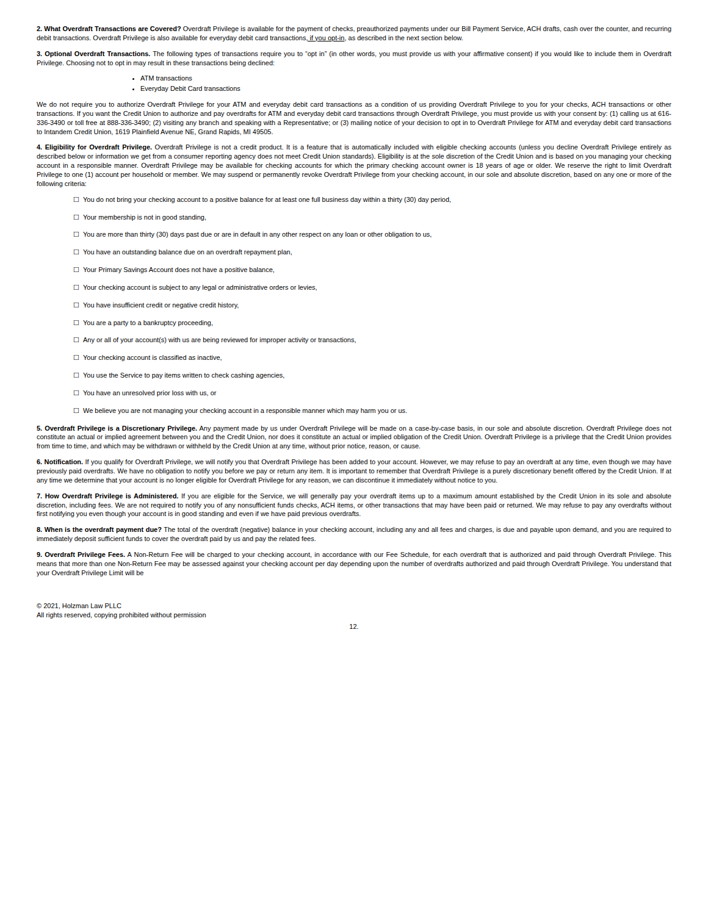2. What Overdraft Transactions are Covered? Overdraft Privilege is available for the payment of checks, preauthorized payments under our Bill Payment Service, ACH drafts, cash over the counter, and recurring debit transactions. Overdraft Privilege is also available for everyday debit card transactions, if you opt-in, as described in the next section below.
3. Optional Overdraft Transactions. The following types of transactions require you to “opt in” (in other words, you must provide us with your affirmative consent) if you would like to include them in Overdraft Privilege. Choosing not to opt in may result in these transactions being declined:
ATM transactions
Everyday Debit Card transactions
We do not require you to authorize Overdraft Privilege for your ATM and everyday debit card transactions as a condition of us providing Overdraft Privilege to you for your checks, ACH transactions or other transactions. If you want the Credit Union to authorize and pay overdrafts for ATM and everyday debit card transactions through Overdraft Privilege, you must provide us with your consent by: (1) calling us at 616-336-3490 or toll free at 888-336-3490; (2) visiting any branch and speaking with a Representative; or (3) mailing notice of your decision to opt in to Overdraft Privilege for ATM and everyday debit card transactions to Intandem Credit Union, 1619 Plainfield Avenue NE, Grand Rapids, MI 49505.
4. Eligibility for Overdraft Privilege. Overdraft Privilege is not a credit product. It is a feature that is automatically included with eligible checking accounts (unless you decline Overdraft Privilege entirely as described below or information we get from a consumer reporting agency does not meet Credit Union standards). Eligibility is at the sole discretion of the Credit Union and is based on you managing your checking account in a responsible manner. Overdraft Privilege may be available for checking accounts for which the primary checking account owner is 18 years of age or older. We reserve the right to limit Overdraft Privilege to one (1) account per household or member. We may suspend or permanently revoke Overdraft Privilege from your checking account, in our sole and absolute discretion, based on any one or more of the following criteria:
You do not bring your checking account to a positive balance for at least one full business day within a thirty (30) day period,
Your membership is not in good standing,
You are more than thirty (30) days past due or are in default in any other respect on any loan or other obligation to us,
You have an outstanding balance due on an overdraft repayment plan,
Your Primary Savings Account does not have a positive balance,
Your checking account is subject to any legal or administrative orders or levies,
You have insufficient credit or negative credit history,
You are a party to a bankruptcy proceeding,
Any or all of your account(s) with us are being reviewed for improper activity or transactions,
Your checking account is classified as inactive,
You use the Service to pay items written to check cashing agencies,
You have an unresolved prior loss with us, or
We believe you are not managing your checking account in a responsible manner which may harm you or us.
5. Overdraft Privilege is a Discretionary Privilege. Any payment made by us under Overdraft Privilege will be made on a case-by-case basis, in our sole and absolute discretion. Overdraft Privilege does not constitute an actual or implied agreement between you and the Credit Union, nor does it constitute an actual or implied obligation of the Credit Union. Overdraft Privilege is a privilege that the Credit Union provides from time to time, and which may be withdrawn or withheld by the Credit Union at any time, without prior notice, reason, or cause.
6. Notification. If you qualify for Overdraft Privilege, we will notify you that Overdraft Privilege has been added to your account. However, we may refuse to pay an overdraft at any time, even though we may have previously paid overdrafts. We have no obligation to notify you before we pay or return any item. It is important to remember that Overdraft Privilege is a purely discretionary benefit offered by the Credit Union. If at any time we determine that your account is no longer eligible for Overdraft Privilege for any reason, we can discontinue it immediately without notice to you.
7. How Overdraft Privilege is Administered. If you are eligible for the Service, we will generally pay your overdraft items up to a maximum amount established by the Credit Union in its sole and absolute discretion, including fees. We are not required to notify you of any nonsufficient funds checks, ACH items, or other transactions that may have been paid or returned. We may refuse to pay any overdrafts without first notifying you even though your account is in good standing and even if we have paid previous overdrafts.
8. When is the overdraft payment due? The total of the overdraft (negative) balance in your checking account, including any and all fees and charges, is due and payable upon demand, and you are required to immediately deposit sufficient funds to cover the overdraft paid by us and pay the related fees.
9. Overdraft Privilege Fees. A Non-Return Fee will be charged to your checking account, in accordance with our Fee Schedule, for each overdraft that is authorized and paid through Overdraft Privilege. This means that more than one Non-Return Fee may be assessed against your checking account per day depending upon the number of overdrafts authorized and paid through Overdraft Privilege. You understand that your Overdraft Privilege Limit will be
© 2021, Holzman Law PLLC
All rights reserved, copying prohibited without permission
12.